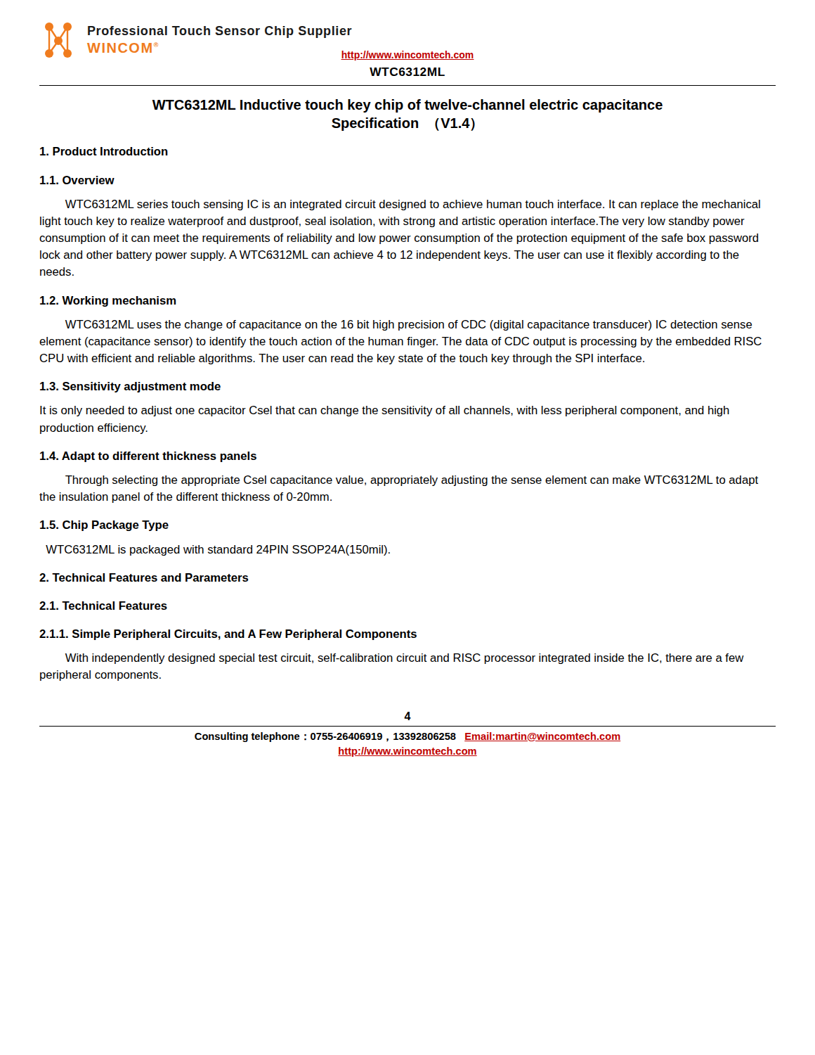Professional Touch Sensor Chip Supplier
WINCOM®
http://www.wincomtech.com
WTC6312ML
WTC6312ML Inductive touch key chip of twelve-channel electric capacitance Specification （V1.4）
1. Product Introduction
1.1. Overview
WTC6312ML series touch sensing IC is an integrated circuit designed to achieve human touch interface. It can replace the mechanical light touch key to realize waterproof and dustproof, seal isolation, with strong and artistic operation interface.The very low standby power consumption of it can meet the requirements of reliability and low power consumption of the protection equipment of the safe box password lock and other battery power supply. A WTC6312ML can achieve 4 to 12 independent keys. The user can use it flexibly according to the needs.
1.2. Working mechanism
WTC6312ML uses the change of capacitance on the 16 bit high precision of CDC (digital capacitance transducer) IC detection sense element (capacitance sensor) to identify the touch action of the human finger. The data of CDC output is processing by the embedded RISC CPU with efficient and reliable algorithms. The user can read the key state of the touch key through the SPI interface.
1.3. Sensitivity adjustment mode
It is only needed to adjust one capacitor Csel that can change the sensitivity of all channels, with less peripheral component, and high production efficiency.
1.4. Adapt to different thickness panels
Through selecting the appropriate Csel capacitance value, appropriately adjusting the sense element can make WTC6312ML to adapt the insulation panel of the different thickness of 0-20mm.
1.5. Chip Package Type
WTC6312ML is packaged with standard 24PIN SSOP24A(150mil).
2. Technical Features and Parameters
2.1. Technical Features
2.1.1. Simple Peripheral Circuits, and A Few Peripheral Components
With independently designed special test circuit, self-calibration circuit and RISC processor integrated inside the IC, there are a few peripheral components.
4
Consulting telephone：0755-26406919，13392806258 Email:martin@wincomtech.com
http://www.wincomtech.com